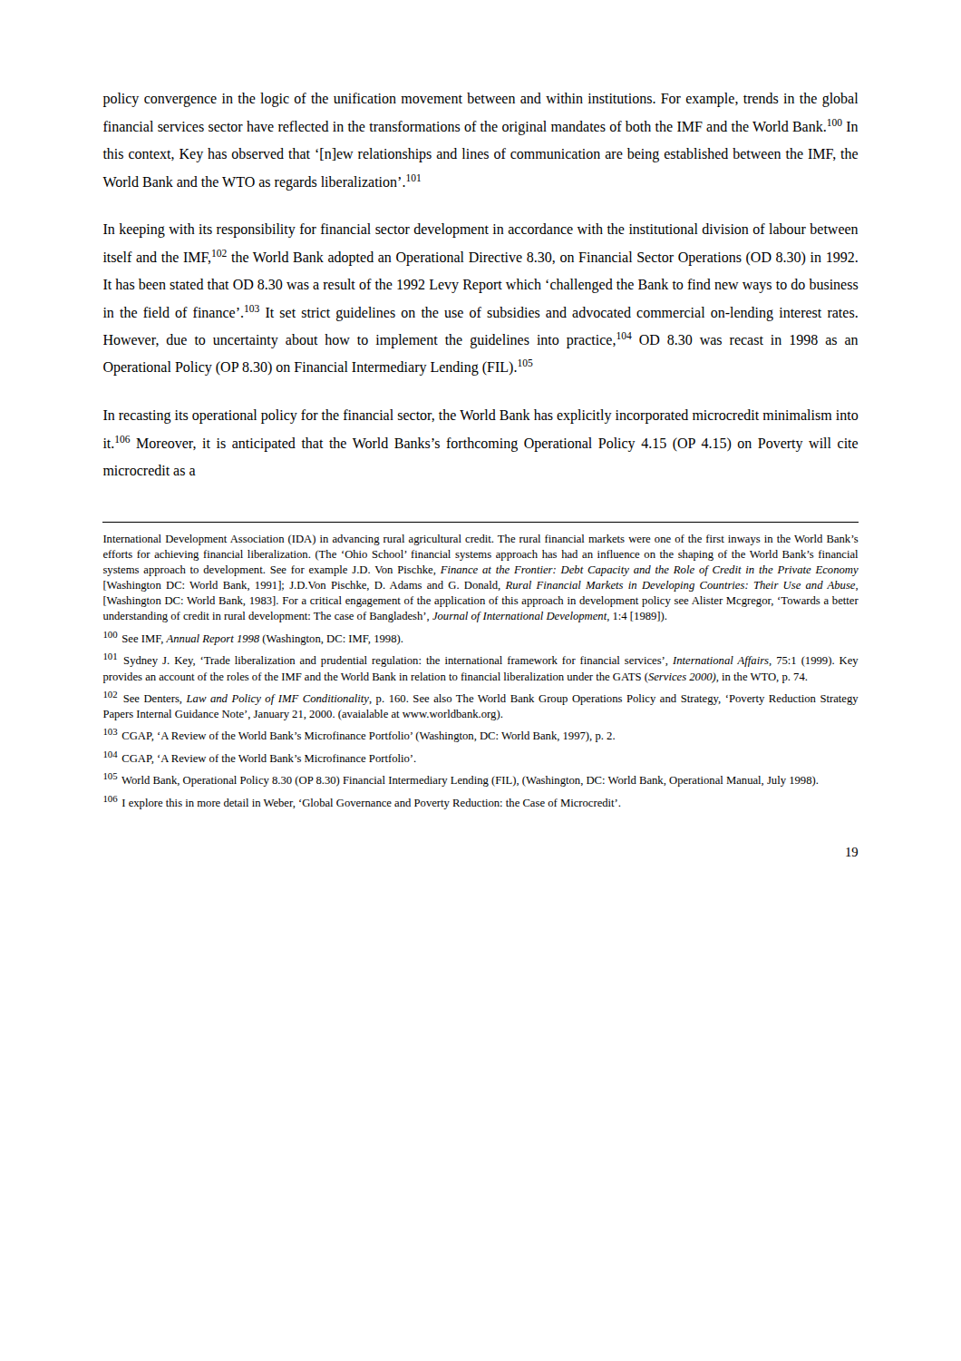policy convergence in the logic of the unification movement between and within institutions. For example, trends in the global financial services sector have reflected in the transformations of the original mandates of both the IMF and the World Bank.100 In this context, Key has observed that ‘[n]ew relationships and lines of communication are being established between the IMF, the World Bank and the WTO as regards liberalization’.101
In keeping with its responsibility for financial sector development in accordance with the institutional division of labour between itself and the IMF,102 the World Bank adopted an Operational Directive 8.30, on Financial Sector Operations (OD 8.30) in 1992. It has been stated that OD 8.30 was a result of the 1992 Levy Report which ‘challenged the Bank to find new ways to do business in the field of finance’.103 It set strict guidelines on the use of subsidies and advocated commercial on-lending interest rates. However, due to uncertainty about how to implement the guidelines into practice,104 OD 8.30 was recast in 1998 as an Operational Policy (OP 8.30) on Financial Intermediary Lending (FIL).105
In recasting its operational policy for the financial sector, the World Bank has explicitly incorporated microcredit minimalism into it.106 Moreover, it is anticipated that the World Banks’s forthcoming Operational Policy 4.15 (OP 4.15) on Poverty will cite microcredit as a
International Development Association (IDA) in advancing rural agricultural credit. The rural financial markets were one of the first inways in the World Bank’s efforts for achieving financial liberalization. (The ‘Ohio School’ financial systems approach has had an influence on the shaping of the World Bank’s financial systems approach to development. See for example J.D. Von Pischke, Finance at the Frontier: Debt Capacity and the Role of Credit in the Private Economy [Washington DC: World Bank, 1991]; J.D.Von Pischke, D. Adams and G. Donald, Rural Financial Markets in Developing Countries: Their Use and Abuse, [Washington DC: World Bank, 1983]. For a critical engagement of the application of this approach in development policy see Alister Mcgregor, ‘Towards a better understanding of credit in rural development: The case of Bangladesh’, Journal of International Development, 1:4 [1989]).
100 See IMF, Annual Report 1998 (Washington, DC: IMF, 1998).
101 Sydney J. Key, ‘Trade liberalization and prudential regulation: the international framework for financial services’, International Affairs, 75:1 (1999). Key provides an account of the roles of the IMF and the World Bank in relation to financial liberalization under the GATS (Services 2000), in the WTO, p. 74.
102 See Denters, Law and Policy of IMF Conditionality, p. 160. See also The World Bank Group Operations Policy and Strategy, ‘Poverty Reduction Strategy Papers Internal Guidance Note’, January 21, 2000. (avaialable at www.worldbank.org).
103 CGAP, ‘A Review of the World Bank’s Microfinance Portfolio’ (Washington, DC: World Bank, 1997), p. 2.
104 CGAP, ‘A Review of the World Bank’s Microfinance Portfolio’.
105 World Bank, Operational Policy 8.30 (OP 8.30) Financial Intermediary Lending (FIL), (Washington, DC: World Bank, Operational Manual, July 1998).
106 I explore this in more detail in Weber, ‘Global Governance and Poverty Reduction: the Case of Microcredit’.
19